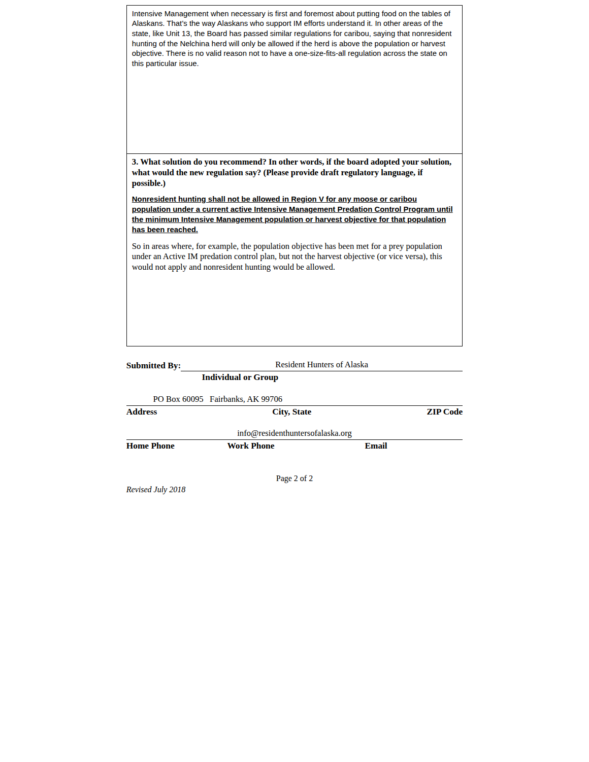Intensive Management when necessary is first and foremost about putting food on the tables of Alaskans. That’s the way Alaskans who support IM efforts understand it. In other areas of the state, like Unit 13, the Board has passed similar regulations for caribou, saying that nonresident hunting of the Nelchina herd will only be allowed if the herd is above the population or harvest objective. There is no valid reason not to have a one-size-fits-all regulation across the state on this particular issue.
3. What solution do you recommend? In other words, if the board adopted your solution, what would the new regulation say? (Please provide draft regulatory language, if possible.)
Nonresident hunting shall not be allowed in Region V for any moose or caribou population under a current active Intensive Management Predation Control Program until the minimum Intensive Management population or harvest objective for that population has been reached.
So in areas where, for example, the population objective has been met for a prey population under an Active IM predation control plan, but not the harvest objective (or vice versa), this would not apply and nonresident hunting would be allowed.
Submitted By: Resident Hunters of Alaska
Individual or Group
PO Box 60095 Fairbanks, AK 99706
Address City, State ZIP Code
info@residenthuntersofalaska.org
Home Phone Work Phone Email
Page 2 of 2
Revised July 2018